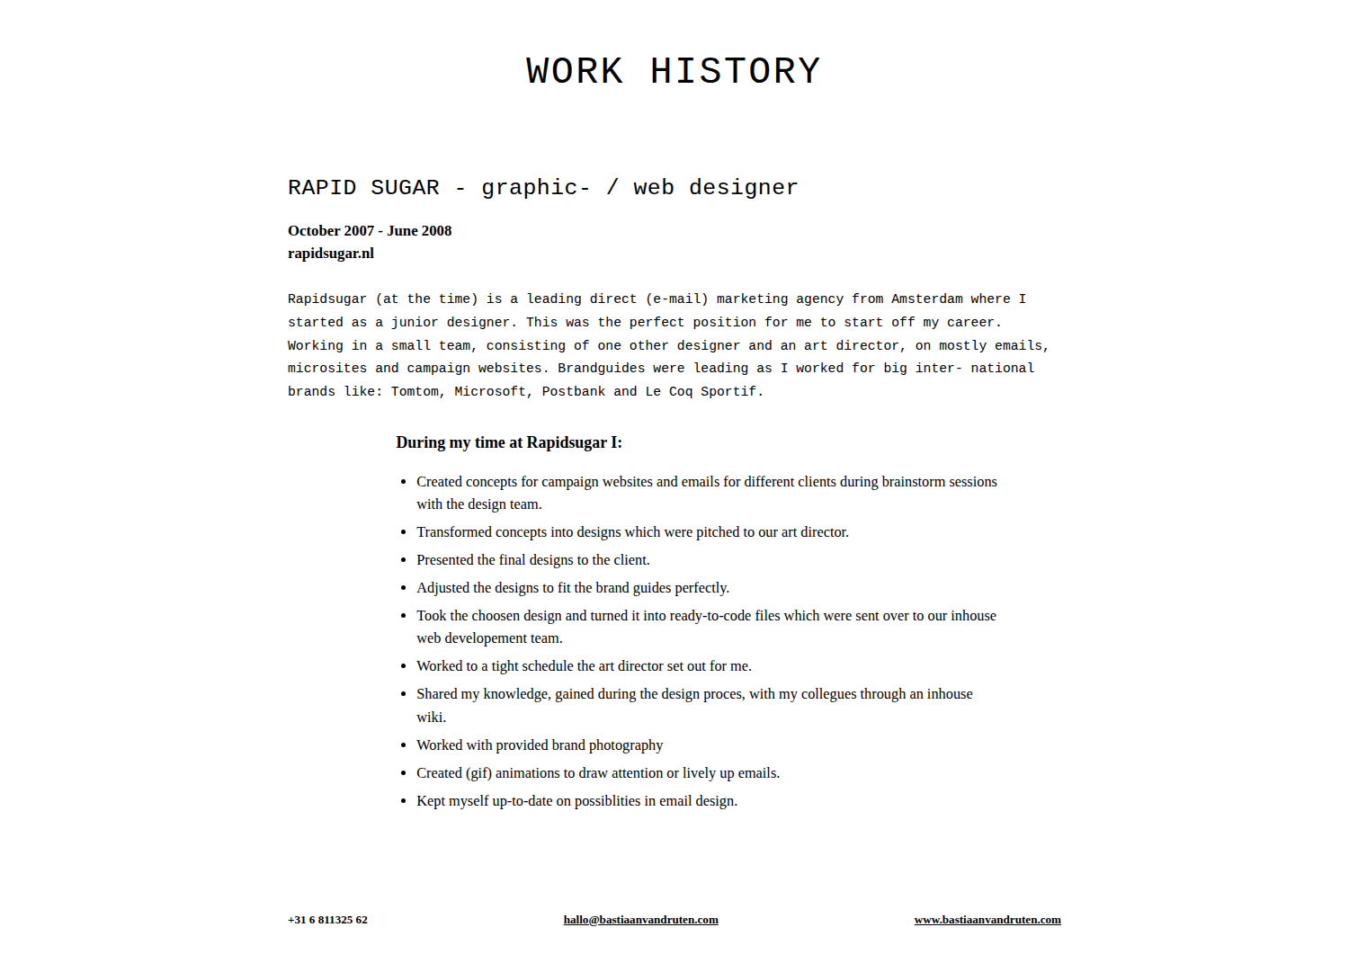WORK HISTORY
RAPID SUGAR - graphic- / web designer
October 2007 - June 2008
rapidsugar.nl
Rapidsugar (at the time) is a leading direct (e-mail) marketing agency from Amsterdam where I started as a junior designer. This was the perfect position for me to start off my career. Working in a small team, consisting of one other designer and an art director, on mostly emails, microsites and campaign websites. Brandguides were leading as I worked for big inter- national brands like: Tomtom, Microsoft, Postbank and Le Coq Sportif.
During my time at Rapidsugar I:
Created concepts for campaign websites and emails for different clients during brainstorm sessions with the design team.
Transformed concepts into designs which were pitched to our art director.
Presented the final designs to the client.
Adjusted the designs to fit the brand guides perfectly.
Took the choosen design and turned it into ready-to-code files which were sent over to our inhouse web developement team.
Worked to a tight schedule the art director set out for me.
Shared my knowledge, gained during the design proces, with my collegues through an inhouse wiki.
Worked with provided brand photography
Created (gif) animations to draw attention or lively up emails.
Kept myself up-to-date on possiblities in email design.
+31 6 811325 62 hallo@bastiaanvandruten.com www.bastiaanvandruten.com